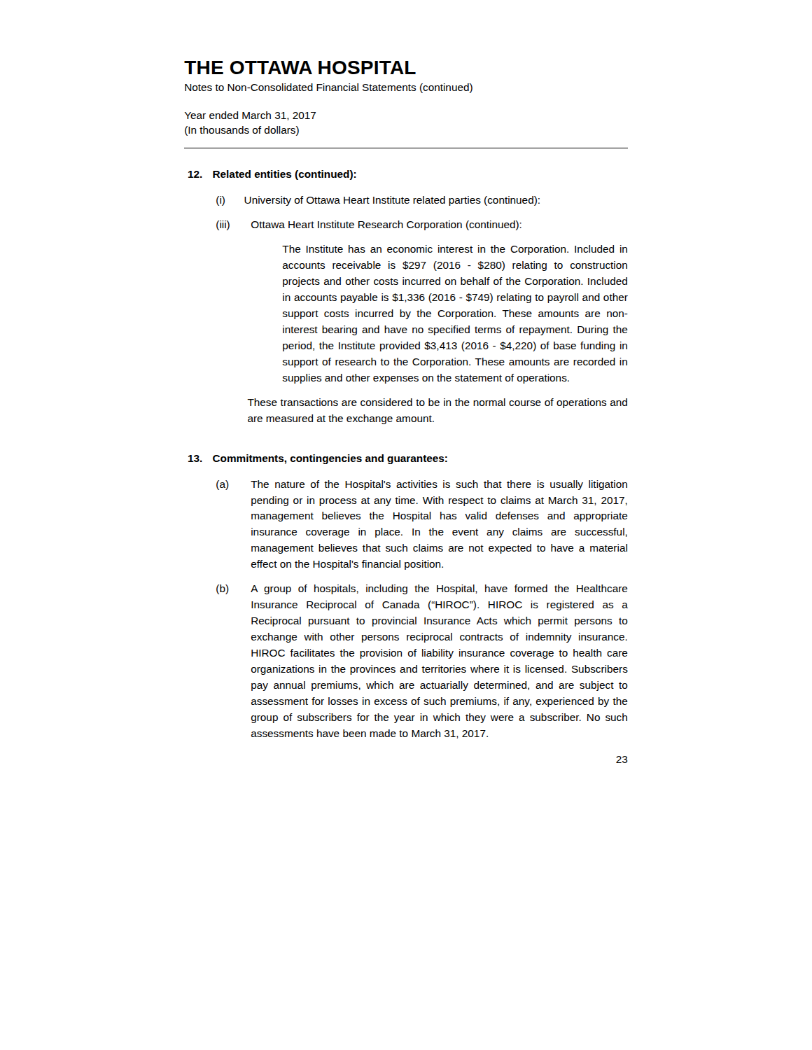THE OTTAWA HOSPITAL
Notes to Non-Consolidated Financial Statements (continued)
Year ended March 31, 2017
(In thousands of dollars)
12.
Related entities (continued):
(i)
University of Ottawa Heart Institute related parties (continued):
(iii)
Ottawa Heart Institute Research Corporation (continued):
The Institute has an economic interest in the Corporation. Included in accounts receivable is $297 (2016 - $280) relating to construction projects and other costs incurred on behalf of the Corporation. Included in accounts payable is $1,336 (2016 - $749) relating to payroll and other support costs incurred by the Corporation. These amounts are non-interest bearing and have no specified terms of repayment. During the period, the Institute provided $3,413 (2016 - $4,220) of base funding in support of research to the Corporation. These amounts are recorded in supplies and other expenses on the statement of operations.
These transactions are considered to be in the normal course of operations and are measured at the exchange amount.
13.
Commitments, contingencies and guarantees:
(a)
The nature of the Hospital's activities is such that there is usually litigation pending or in process at any time. With respect to claims at March 31, 2017, management believes the Hospital has valid defenses and appropriate insurance coverage in place. In the event any claims are successful, management believes that such claims are not expected to have a material effect on the Hospital's financial position.
(b)
A group of hospitals, including the Hospital, have formed the Healthcare Insurance Reciprocal of Canada (“HIROC”). HIROC is registered as a Reciprocal pursuant to provincial Insurance Acts which permit persons to exchange with other persons reciprocal contracts of indemnity insurance. HIROC facilitates the provision of liability insurance coverage to health care organizations in the provinces and territories where it is licensed. Subscribers pay annual premiums, which are actuarially determined, and are subject to assessment for losses in excess of such premiums, if any, experienced by the group of subscribers for the year in which they were a subscriber. No such assessments have been made to March 31, 2017.
23